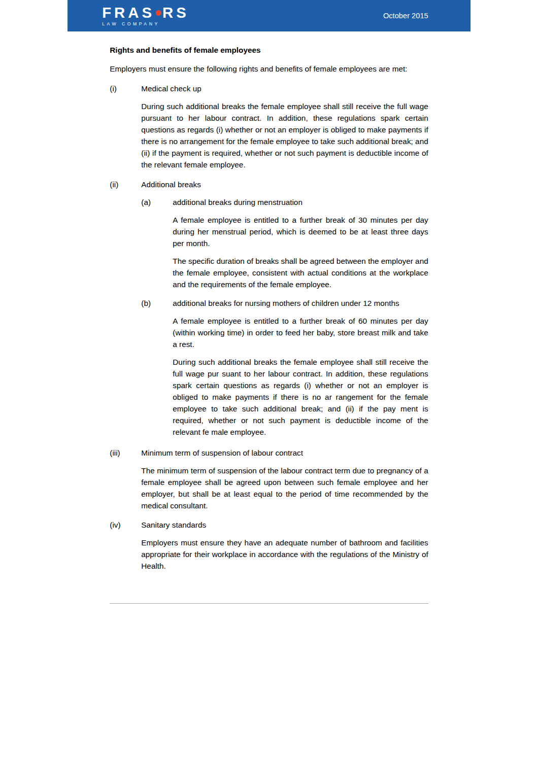FRAS RS
LAW COMPANY
October 2015
Rights and benefits of female employees
Employers must ensure the following rights and benefits of female employees are met:
(i)
Medical check up
During such additional breaks the female employee shall still receive the full wage pursuant to her labour contract. In addition, these regulations spark certain questions as regards (i) whether or not an employer is obliged to make payments if there is no arrangement for the female employee to take such additional break; and (ii) if the payment is required, whether or not such payment is deductible income of the relevant female employee.
(ii)
Additional breaks
(a)
additional breaks during menstruation
A female employee is entitled to a further break of 30 minutes per day during her menstrual period, which is deemed to be at least three days per month.
The specific duration of breaks shall be agreed between the employer and the female employee, consistent with actual conditions at the workplace and the requirements of the female employee.
(b)
additional breaks for nursing mothers of children under 12 months
A female employee is entitled to a further break of 60 minutes per day (within working time) in order to feed her baby, store breast milk and take a rest.
During such additional breaks the female employee shall still receive the full wage pur suant to her labour contract. In addition, these regulations spark certain questions as regards (i) whether or not an employer is obliged to make payments if there is no ar rangement for the female employee to take such additional break; and (ii) if the pay ment is required, whether or not such payment is deductible income of the relevant fe male employee.
(iii)
Minimum term of suspension of labour contract
The minimum term of suspension of the labour contract term due to pregnancy of a female employee shall be agreed upon between such female employee and her employer, but shall be at least equal to the period of time recommended by the medical consultant.
(iv)
Sanitary standards
Employers must ensure they have an adequate number of bathroom and facilities appropriate for their workplace in accordance with the regulations of the Ministry of Health.